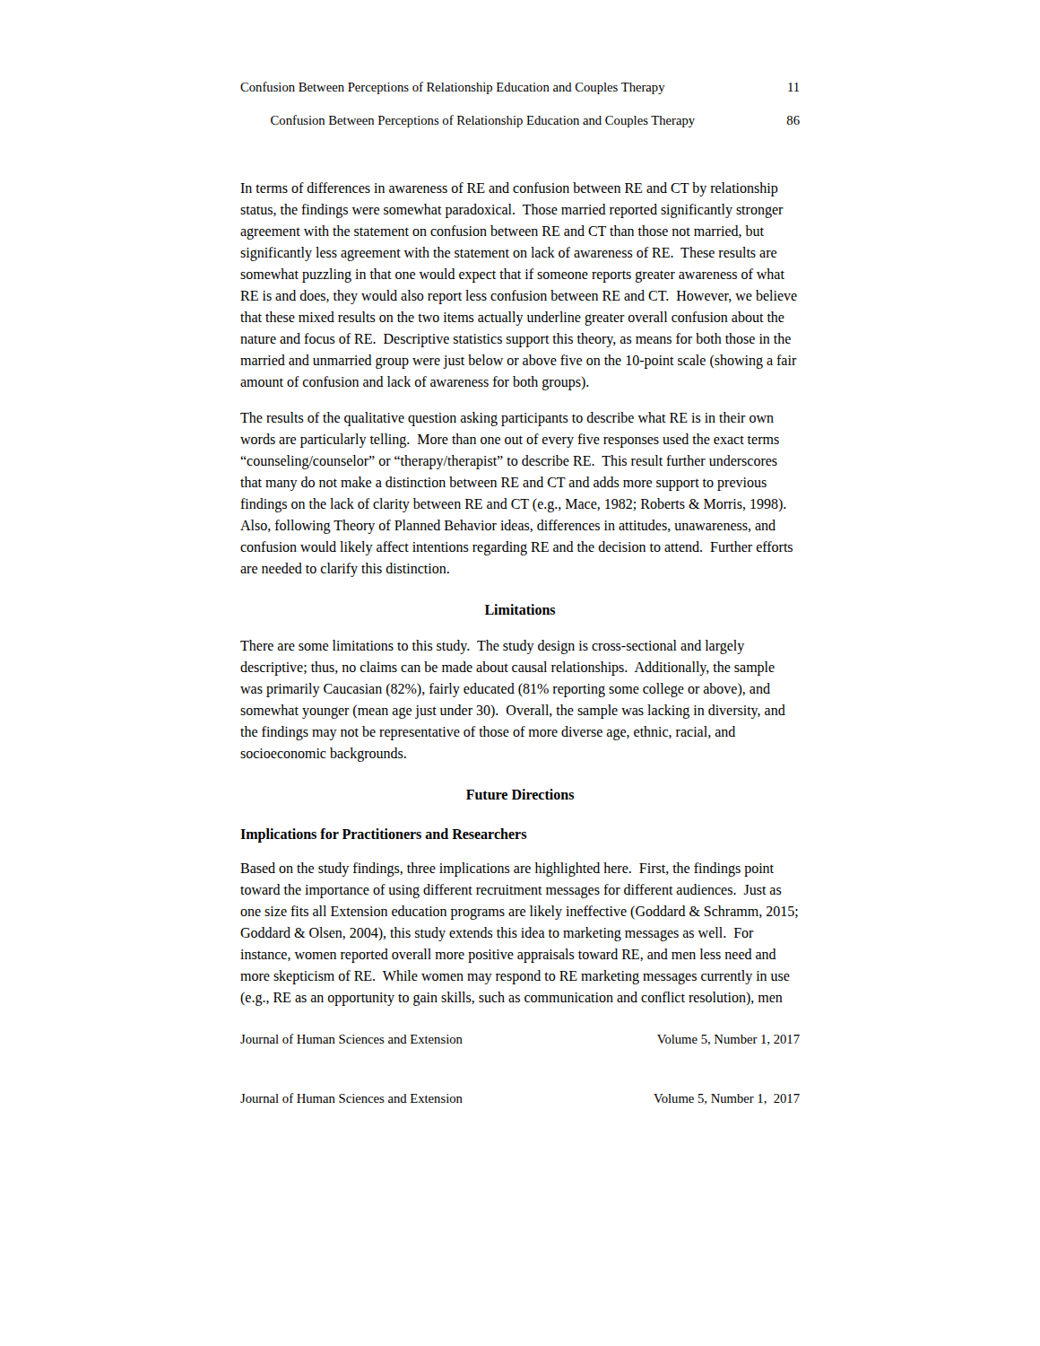Confusion Between Perceptions of Relationship Education and Couples Therapy 11
Confusion Between Perceptions of Relationship Education and Couples Therapy 86
In terms of differences in awareness of RE and confusion between RE and CT by relationship status, the findings were somewhat paradoxical. Those married reported significantly stronger agreement with the statement on confusion between RE and CT than those not married, but significantly less agreement with the statement on lack of awareness of RE. These results are somewhat puzzling in that one would expect that if someone reports greater awareness of what RE is and does, they would also report less confusion between RE and CT. However, we believe that these mixed results on the two items actually underline greater overall confusion about the nature and focus of RE. Descriptive statistics support this theory, as means for both those in the married and unmarried group were just below or above five on the 10-point scale (showing a fair amount of confusion and lack of awareness for both groups).
The results of the qualitative question asking participants to describe what RE is in their own words are particularly telling. More than one out of every five responses used the exact terms “counseling/counselor” or “therapy/therapist” to describe RE. This result further underscores that many do not make a distinction between RE and CT and adds more support to previous findings on the lack of clarity between RE and CT (e.g., Mace, 1982; Roberts & Morris, 1998). Also, following Theory of Planned Behavior ideas, differences in attitudes, unawareness, and confusion would likely affect intentions regarding RE and the decision to attend. Further efforts are needed to clarify this distinction.
Limitations
There are some limitations to this study. The study design is cross-sectional and largely descriptive; thus, no claims can be made about causal relationships. Additionally, the sample was primarily Caucasian (82%), fairly educated (81% reporting some college or above), and somewhat younger (mean age just under 30). Overall, the sample was lacking in diversity, and the findings may not be representative of those of more diverse age, ethnic, racial, and socioeconomic backgrounds.
Future Directions
Implications for Practitioners and Researchers
Based on the study findings, three implications are highlighted here. First, the findings point toward the importance of using different recruitment messages for different audiences. Just as one size fits all Extension education programs are likely ineffective (Goddard & Schramm, 2015; Goddard & Olsen, 2004), this study extends this idea to marketing messages as well. For instance, women reported overall more positive appraisals toward RE, and men less need and more skepticism of RE. While women may respond to RE marketing messages currently in use (e.g., RE as an opportunity to gain skills, such as communication and conflict resolution), men
Journal of Human Sciences and Extension Volume 5, Number 1, 2017
Journal of Human Sciences and Extension Volume 5, Number 1, 2017